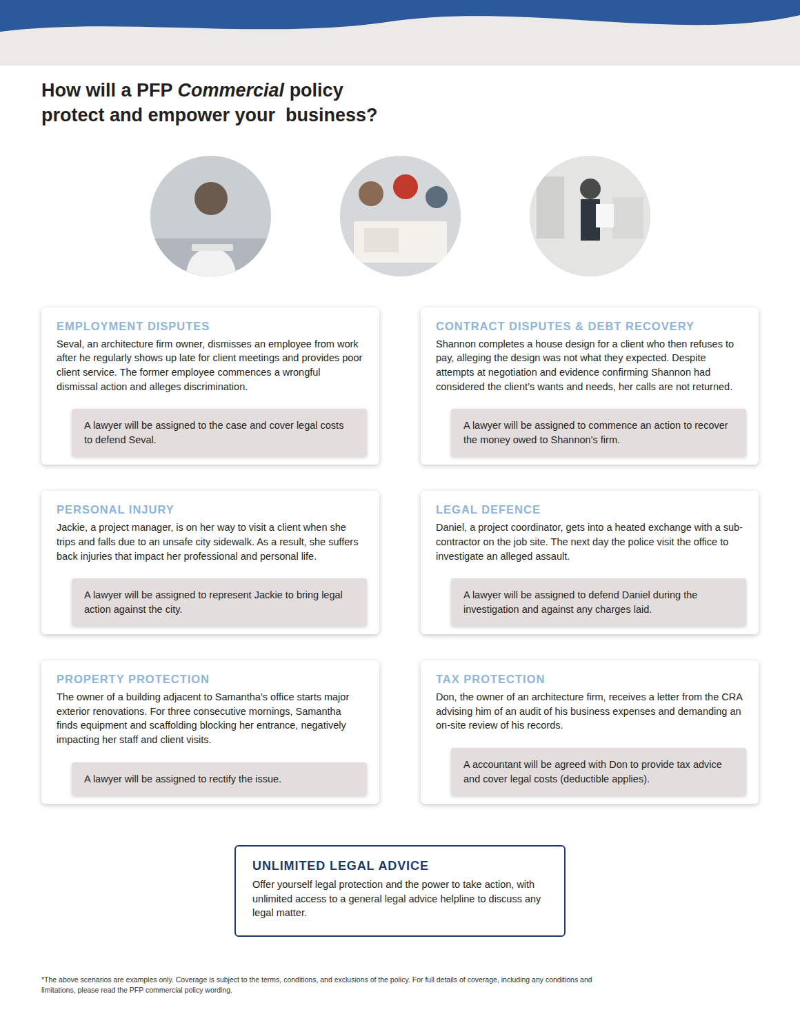How will a PFP Commercial policy
protect and empower your business?
Employment Disputes
Seval, an architecture firm owner, dismisses an employee from work after he regularly shows up late for client meetings and provides poor client service. The former employee commences a wrongful dismissal action and alleges discrimination.
A lawyer will be assigned to the case and cover legal costs to defend Seval.
Contract Disputes & Debt Recovery
Shannon completes a house design for a client who then refuses to pay, alleging the design was not what they expected. Despite attempts at negotiation and evidence confirming Shannon had considered the client’s wants and needs, her calls are not returned.
A lawyer will be assigned to commence an action to recover the money owed to Shannon’s firm.
Personal Injury
Jackie, a project manager, is on her way to visit a client when she trips and falls due to an unsafe city sidewalk. As a result, she suffers back injuries that impact her professional and personal life.
A lawyer will be assigned to represent Jackie to bring legal action against the city.
Legal Defence
Daniel, a project coordinator, gets into a heated exchange with a sub-contractor on the job site. The next day the police visit the office to investigate an alleged assault.
A lawyer will be assigned to defend Daniel during the investigation and against any charges laid.
Property Protection
The owner of a building adjacent to Samantha’s office starts major exterior renovations. For three consecutive mornings, Samantha finds equipment and scaffolding blocking her entrance, negatively impacting her staff and client visits.
A lawyer will be assigned to rectify the issue.
Tax Protection
Don, the owner of an architecture firm, receives a letter from the CRA advising him of an audit of his business expenses and demanding an on-site review of his records.
A accountant will be agreed with Don to provide tax advice and cover legal costs (deductible applies).
Unlimited Legal Advice
Offer yourself legal protection and the power to take action, with unlimited access to a general legal advice helpline to discuss any legal matter.
*The above scenarios are examples only. Coverage is subject to the terms, conditions, and exclusions of the policy. For full details of coverage, including any conditions and limitations, please read the PFP commercial policy wording.